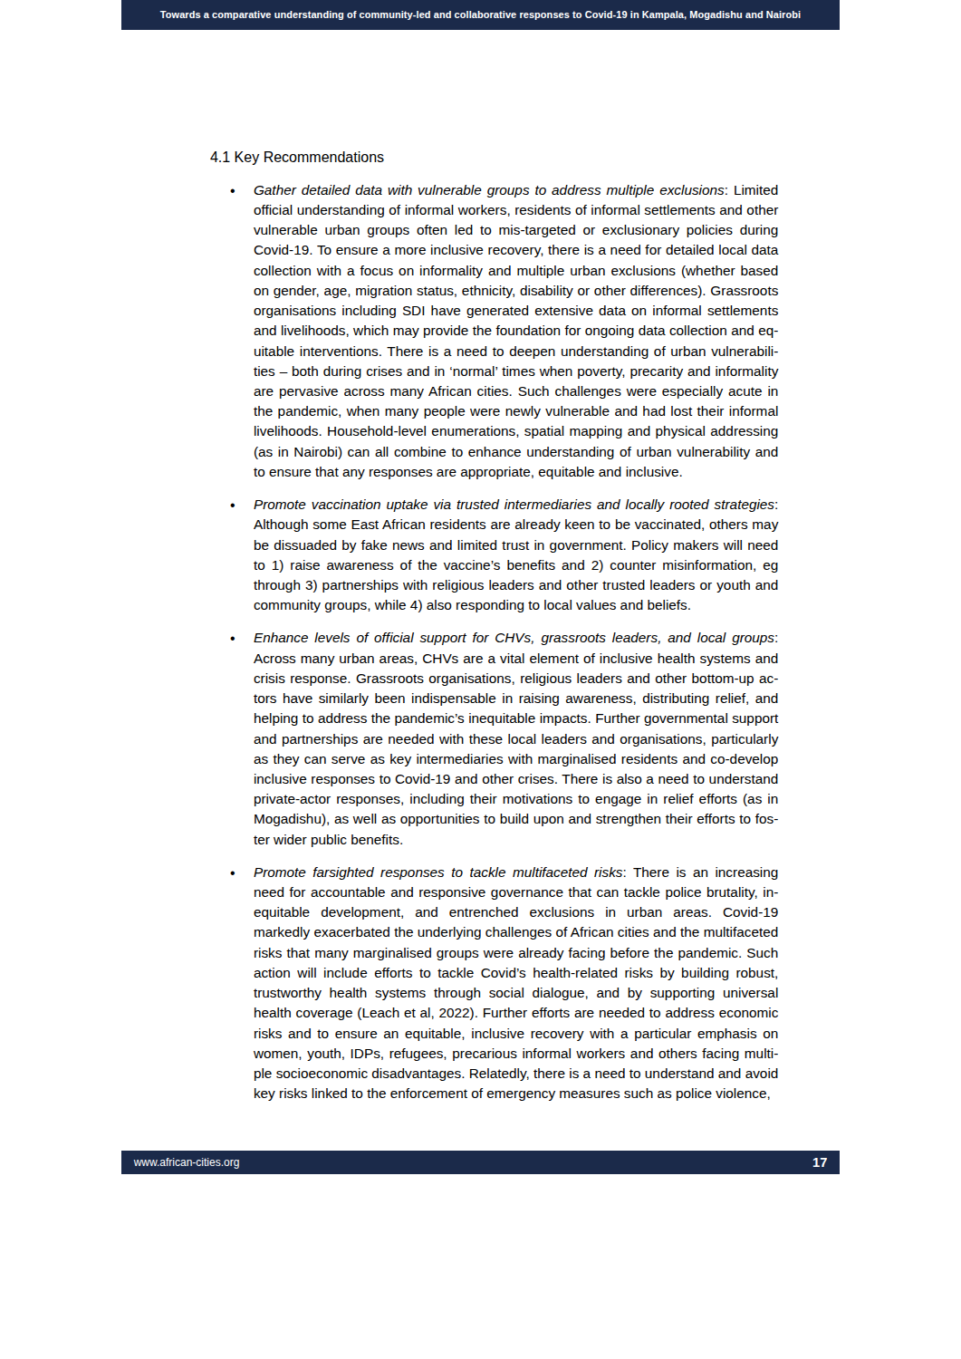Towards a comparative understanding of community-led and collaborative responses to Covid-19 in Kampala, Mogadishu and Nairobi
4.1 Key Recommendations
Gather detailed data with vulnerable groups to address multiple exclusions: Limited official understanding of informal workers, residents of informal settlements and other vulnerable urban groups often led to mis-targeted or exclusionary policies during Covid-19. To ensure a more inclusive recovery, there is a need for detailed local data collection with a focus on informality and multiple urban exclusions (whether based on gender, age, migration status, ethnicity, disability or other differences). Grassroots organisations including SDI have generated extensive data on informal settlements and livelihoods, which may provide the foundation for ongoing data collection and equitable interventions. There is a need to deepen understanding of urban vulnerabilities – both during crises and in ‘normal’ times when poverty, precarity and informality are pervasive across many African cities. Such challenges were especially acute in the pandemic, when many people were newly vulnerable and had lost their informal livelihoods. Household-level enumerations, spatial mapping and physical addressing (as in Nairobi) can all combine to enhance understanding of urban vulnerability and to ensure that any responses are appropriate, equitable and inclusive.
Promote vaccination uptake via trusted intermediaries and locally rooted strategies: Although some East African residents are already keen to be vaccinated, others may be dissuaded by fake news and limited trust in government. Policy makers will need to 1) raise awareness of the vaccine’s benefits and 2) counter misinformation, eg through 3) partnerships with religious leaders and other trusted leaders or youth and community groups, while 4) also responding to local values and beliefs.
Enhance levels of official support for CHVs, grassroots leaders, and local groups: Across many urban areas, CHVs are a vital element of inclusive health systems and crisis response. Grassroots organisations, religious leaders and other bottom-up actors have similarly been indispensable in raising awareness, distributing relief, and helping to address the pandemic’s inequitable impacts. Further governmental support and partnerships are needed with these local leaders and organisations, particularly as they can serve as key intermediaries with marginalised residents and co-develop inclusive responses to Covid-19 and other crises. There is also a need to understand private-actor responses, including their motivations to engage in relief efforts (as in Mogadishu), as well as opportunities to build upon and strengthen their efforts to foster wider public benefits.
Promote farsighted responses to tackle multifaceted risks: There is an increasing need for accountable and responsive governance that can tackle police brutality, inequitable development, and entrenched exclusions in urban areas. Covid-19 markedly exacerbated the underlying challenges of African cities and the multifaceted risks that many marginalised groups were already facing before the pandemic. Such action will include efforts to tackle Covid’s health-related risks by building robust, trustworthy health systems through social dialogue, and by supporting universal health coverage (Leach et al, 2022). Further efforts are needed to address economic risks and to ensure an equitable, inclusive recovery with a particular emphasis on women, youth, IDPs, refugees, precarious informal workers and others facing multiple socioeconomic disadvantages. Relatedly, there is a need to understand and avoid key risks linked to the enforcement of emergency measures such as police violence,
www.african-cities.org 17